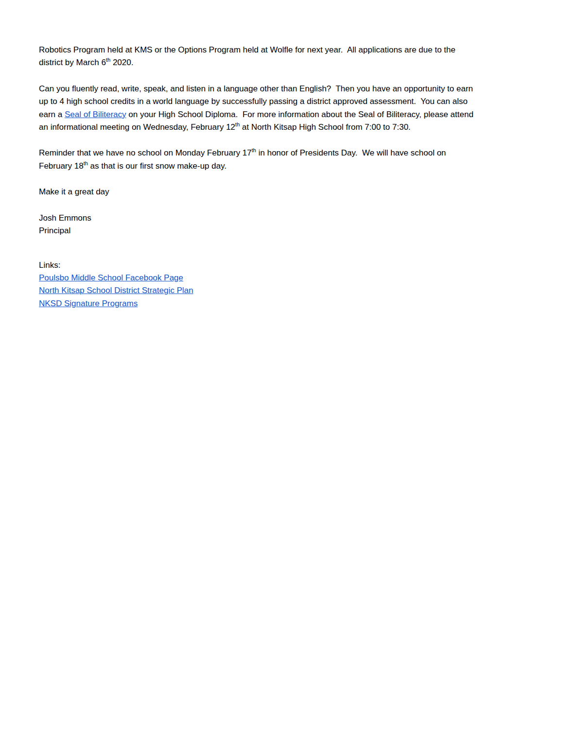Robotics Program held at KMS or the Options Program held at Wolfle for next year. All applications are due to the district by March 6th 2020.
Can you fluently read, write, speak, and listen in a language other than English? Then you have an opportunity to earn up to 4 high school credits in a world language by successfully passing a district approved assessment. You can also earn a Seal of Biliteracy on your High School Diploma. For more information about the Seal of Biliteracy, please attend an informational meeting on Wednesday, February 12th at North Kitsap High School from 7:00 to 7:30.
Reminder that we have no school on Monday February 17th in honor of Presidents Day. We will have school on February 18th as that is our first snow make-up day.
Make it a great day
Josh Emmons
Principal
Links:
Poulsbo Middle School Facebook Page
North Kitsap School District Strategic Plan
NKSD Signature Programs